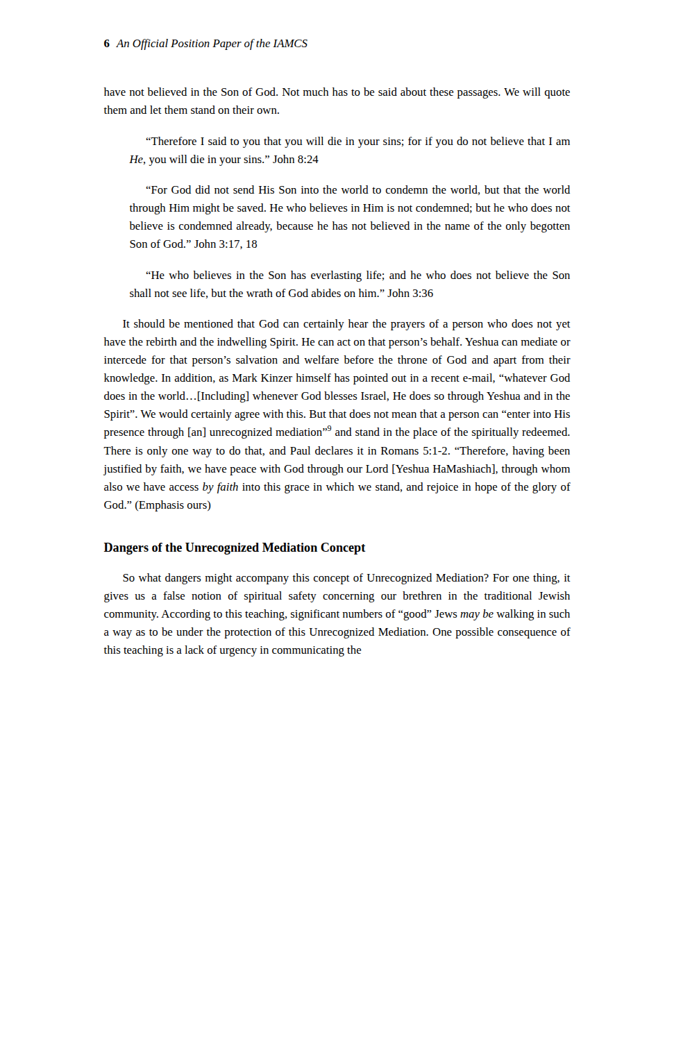6 An Official Position Paper of the IAMCS
have not believed in the Son of God. Not much has to be said about these passages. We will quote them and let them stand on their own.
“Therefore I said to you that you will die in your sins; for if you do not believe that I am He, you will die in your sins.” John 8:24
“For God did not send His Son into the world to condemn the world, but that the world through Him might be saved. He who believes in Him is not condemned; but he who does not believe is condemned already, because he has not believed in the name of the only begotten Son of God.” John 3:17, 18
“He who believes in the Son has everlasting life; and he who does not believe the Son shall not see life, but the wrath of God abides on him.” John 3:36
It should be mentioned that God can certainly hear the prayers of a person who does not yet have the rebirth and the indwelling Spirit. He can act on that person’s behalf. Yeshua can mediate or intercede for that person’s salvation and welfare before the throne of God and apart from their knowledge. In addition, as Mark Kinzer himself has pointed out in a recent e-mail, “whatever God does in the world…[Including] whenever God blesses Israel, He does so through Yeshua and in the Spirit”. We would certainly agree with this. But that does not mean that a person can “enter into His presence through [an] unrecognized mediation”9 and stand in the place of the spiritually redeemed. There is only one way to do that, and Paul declares it in Romans 5:1-2. “Therefore, having been justified by faith, we have peace with God through our Lord [Yeshua HaMashiach], through whom also we have access by faith into this grace in which we stand, and rejoice in hope of the glory of God.” (Emphasis ours)
Dangers of the Unrecognized Mediation Concept
So what dangers might accompany this concept of Unrecognized Mediation? For one thing, it gives us a false notion of spiritual safety concerning our brethren in the traditional Jewish community. According to this teaching, significant numbers of “good” Jews may be walking in such a way as to be under the protection of this Unrecognized Mediation. One possible consequence of this teaching is a lack of urgency in communicating the